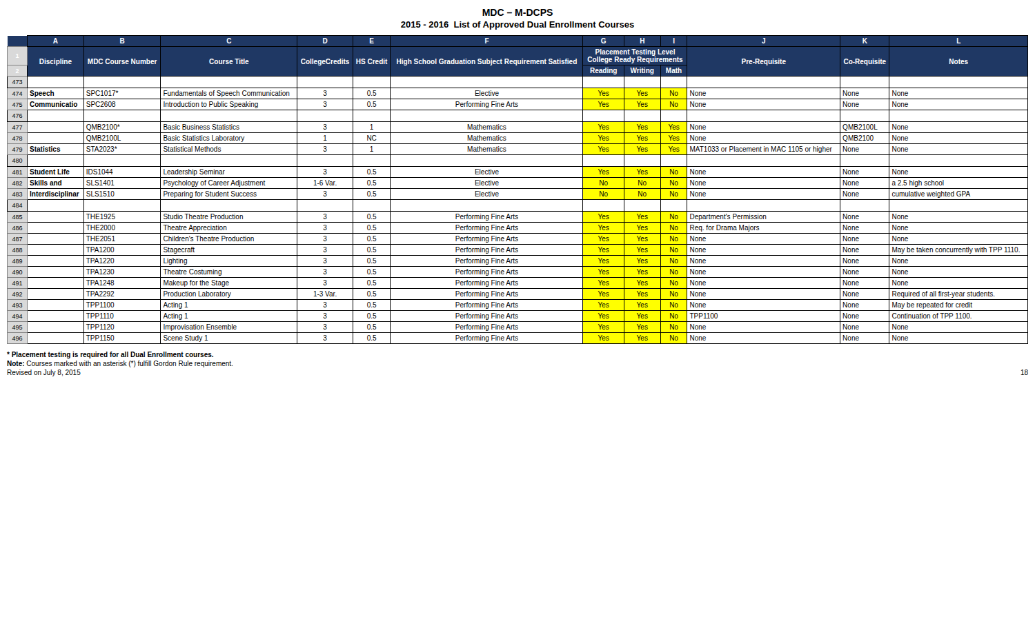MDC – M-DCPS
2015 - 2016 List of Approved Dual Enrollment Courses
| | A | B | C | D | E | F | G | H | I | J | K | L |
| --- | --- | --- | --- | --- | --- | --- | --- | --- | --- | --- | --- | --- |
| 1 | Discipline | MDC Course Number | Course Title | CollegeCredits | HS Credit | High School Graduation Subject Requirement Satisfied | Placement Testing Level College Ready Requirements | Pre-Requisite | Co-Requisite | Notes |
| 2 | Reading | Writing | Math |
| 473 | | | | | | | | | | | | |
| 474 | Speech | SPC1017* | Fundamentals of Speech Communication | 3 | 0.5 | Elective | Yes | Yes | No | None | None | None |
| 475 | Communicatio | SPC2608 | Introduction to Public Speaking | 3 | 0.5 | Performing Fine Arts | Yes | Yes | No | None | None | None |
| 476 | | | | | | | | | | | | |
| 477 | | QMB2100* | Basic Business Statistics | 3 | 1 | Mathematics | Yes | Yes | Yes | None | QMB2100L | None |
| 478 | | QMB2100L | Basic Statistics Laboratory | 1 | NC | Mathematics | Yes | Yes | Yes | None | QMB2100 | None |
| 479 | Statistics | STA2023* | Statistical Methods | 3 | 1 | Mathematics | Yes | Yes | Yes | MAT1033 or Placement in MAC 1105 or higher | None | None |
| 480 | | | | | | | | | | | | |
| 481 | Student Life | IDS1044 | Leadership Seminar | 3 | 0.5 | Elective | Yes | Yes | No | None | None | None |
| 482 | Skills and | SLS1401 | Psychology of Career Adjustment | 1-6 Var. | 0.5 | Elective | No | No | No | None | None | a 2.5 high school |
| 483 | Interdisciplinar | SLS1510 | Preparing for Student Success | 3 | 0.5 | Elective | No | No | No | None | None | cumulative weighted GPA |
| 484 | | | | | | | | | | | | |
| 485 | | THE1925 | Studio Theatre Production | 3 | 0.5 | Performing Fine Arts | Yes | Yes | No | Department's Permission | None | None |
| 486 | | THE2000 | Theatre Appreciation | 3 | 0.5 | Performing Fine Arts | Yes | Yes | No | Req. for Drama Majors | None | None |
| 487 | | THE2051 | Children's Theatre Production | 3 | 0.5 | Performing Fine Arts | Yes | Yes | No | None | None | None |
| 488 | | TPA1200 | Stagecraft | 3 | 0.5 | Performing Fine Arts | Yes | Yes | No | None | None | May be taken concurrently with TPP 1110. |
| 489 | | TPA1220 | Lighting | 3 | 0.5 | Performing Fine Arts | Yes | Yes | No | None | None | None |
| 490 | | TPA1230 | Theatre Costuming | 3 | 0.5 | Performing Fine Arts | Yes | Yes | No | None | None | None |
| 491 | | TPA1248 | Makeup for the Stage | 3 | 0.5 | Performing Fine Arts | Yes | Yes | No | None | None | None |
| 492 | | TPA2292 | Production Laboratory | 1-3 Var. | 0.5 | Performing Fine Arts | Yes | Yes | No | None | None | Required of all first-year students. |
| 493 | | TPP1100 | Acting 1 | 3 | 0.5 | Performing Fine Arts | Yes | Yes | No | None | None | May be repeated for credit |
| 494 | | TPP1110 | Acting 1 | 3 | 0.5 | Performing Fine Arts | Yes | Yes | No | TPP1100 | None | Continuation of TPP 1100. |
| 495 | | TPP1120 | Improvisation Ensemble | 3 | 0.5 | Performing Fine Arts | Yes | Yes | No | None | None | None |
| 496 | | TPP1150 | Scene Study 1 | 3 | 0.5 | Performing Fine Arts | Yes | Yes | No | None | None | None |
* Placement testing is required for all Dual Enrollment courses.
Note: Courses marked with an asterisk (*) fulfill Gordon Rule requirement.
Revised on July 8, 2015 18